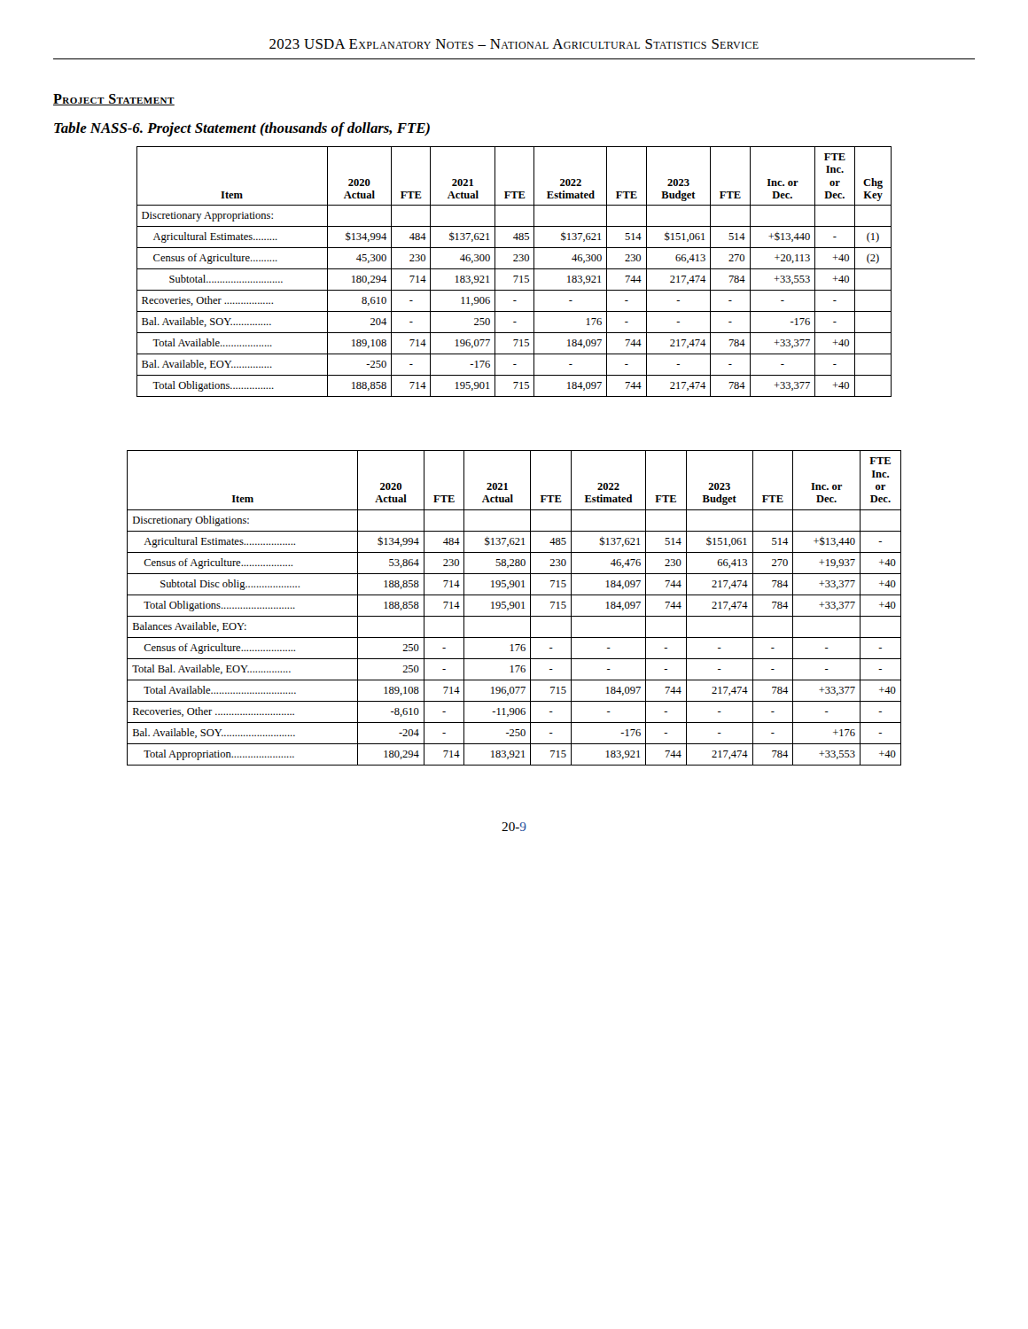2023 USDA Explanatory Notes – National Agricultural Statistics Service
Project Statement
Table NASS-6. Project Statement (thousands of dollars, FTE)
| Item | 2020 Actual | FTE | 2021 Actual | FTE | 2022 Estimated | FTE | 2023 Budget | FTE | Inc. or Dec. | FTE Inc. or Dec. | Chg Key |
| --- | --- | --- | --- | --- | --- | --- | --- | --- | --- | --- | --- |
| Discretionary Appropriations: | | | | | | | | | | | |
| Agricultural Estimates......... | $134,994 | 484 | $137,621 | 485 | $137,621 | 514 | $151,061 | 514 | +$13,440 | - | (1) |
| Census of Agriculture.......... | 45,300 | 230 | 46,300 | 230 | 46,300 | 230 | 66,413 | 270 | +20,113 | +40 | (2) |
| Subtotal............................ | 180,294 | 714 | 183,921 | 715 | 183,921 | 744 | 217,474 | 784 | +33,553 | +40 | |
| Recoveries, Other .................. | 8,610 | - | 11,906 | - | - | - | - | - | - | - | |
| Bal. Available, SOY............... | 204 | - | 250 | - | 176 | - | - | - | -176 | - | |
| Total Available................... | 189,108 | 714 | 196,077 | 715 | 184,097 | 744 | 217,474 | 784 | +33,377 | +40 | |
| Bal. Available, EOY............... | -250 | - | -176 | - | - | - | - | - | - | - | |
| Total Obligations................ | 188,858 | 714 | 195,901 | 715 | 184,097 | 744 | 217,474 | 784 | +33,377 | +40 | |
| Item | 2020 Actual | FTE | 2021 Actual | FTE | 2022 Estimated | FTE | 2023 Budget | FTE | Inc. or Dec. | FTE Inc. or Dec. |
| --- | --- | --- | --- | --- | --- | --- | --- | --- | --- | --- |
| Discretionary Obligations: | | | | | | | | | | |
| Agricultural Estimates................... | $134,994 | 484 | $137,621 | 485 | $137,621 | 514 | $151,061 | 514 | +$13,440 | - |
| Census of Agriculture................... | 53,864 | 230 | 58,280 | 230 | 46,476 | 230 | 66,413 | 270 | +19,937 | +40 |
| Subtotal Disc oblig.................... | 188,858 | 714 | 195,901 | 715 | 184,097 | 744 | 217,474 | 784 | +33,377 | +40 |
| Total Obligations........................... | 188,858 | 714 | 195,901 | 715 | 184,097 | 744 | 217,474 | 784 | +33,377 | +40 |
| Balances Available, EOY: | | | | | | | | | | |
| Census of Agriculture.................... | 250 | - | 176 | - | - | - | - | - | - | - |
| Total Bal. Available, EOY................ | 250 | - | 176 | - | - | - | - | - | - | - |
| Total Available............................... | 189,108 | 714 | 196,077 | 715 | 184,097 | 744 | 217,474 | 784 | +33,377 | +40 |
| Recoveries, Other ............................. | -8,610 | - | -11,906 | - | - | - | - | - | - | - |
| Bal. Available, SOY........................... | -204 | - | -250 | - | -176 | - | - | - | +176 | - |
| Total Appropriation....................... | 180,294 | 714 | 183,921 | 715 | 183,921 | 744 | 217,474 | 784 | +33,553 | +40 |
20-9